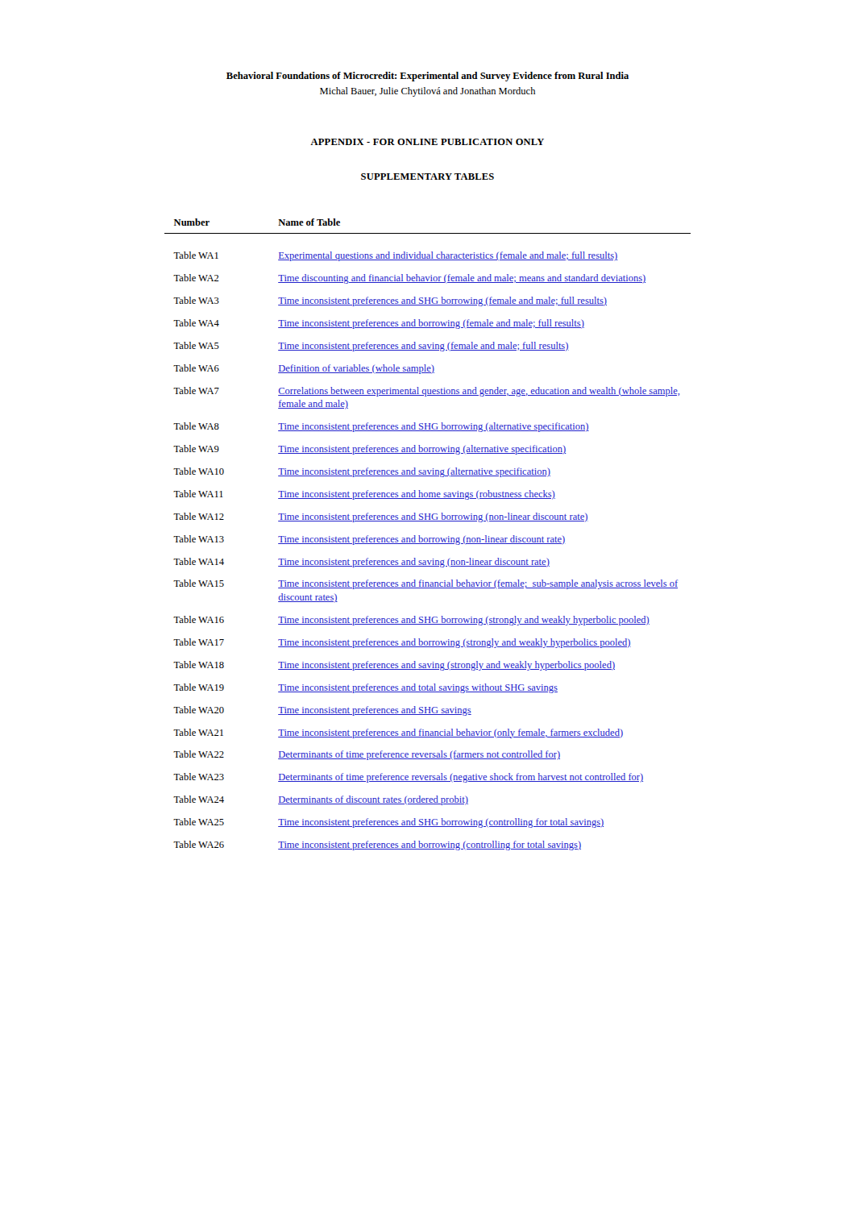Behavioral Foundations of Microcredit: Experimental and Survey Evidence from Rural India
Michal Bauer, Julie Chytilová and Jonathan Morduch
APPENDIX - FOR ONLINE PUBLICATION ONLY
SUPPLEMENTARY TABLES
| Number | Name of Table |
| --- | --- |
| Table WA1 | Experimental questions and individual characteristics (female and male; full results) |
| Table WA2 | Time discounting and financial behavior (female and male; means and standard deviations) |
| Table WA3 | Time inconsistent preferences and SHG borrowing (female and male; full results) |
| Table WA4 | Time inconsistent preferences and borrowing (female and male; full results) |
| Table WA5 | Time inconsistent preferences and saving (female and male; full results) |
| Table WA6 | Definition of variables (whole sample) |
| Table WA7 | Correlations between experimental questions and gender, age, education and wealth (whole sample, female and male) |
| Table WA8 | Time inconsistent preferences and SHG borrowing (alternative specification) |
| Table WA9 | Time inconsistent preferences and borrowing (alternative specification) |
| Table WA10 | Time inconsistent preferences and saving (alternative specification) |
| Table WA11 | Time inconsistent preferences and home savings (robustness checks) |
| Table WA12 | Time inconsistent preferences and SHG borrowing (non-linear discount rate) |
| Table WA13 | Time inconsistent preferences and borrowing (non-linear discount rate) |
| Table WA14 | Time inconsistent preferences and saving (non-linear discount rate) |
| Table WA15 | Time inconsistent preferences and financial behavior (female; sub-sample analysis across levels of discount rates) |
| Table WA16 | Time inconsistent preferences and SHG borrowing (strongly and weakly hyperbolic pooled) |
| Table WA17 | Time inconsistent preferences and borrowing (strongly and weakly hyperbolics pooled) |
| Table WA18 | Time inconsistent preferences and saving (strongly and weakly hyperbolics pooled) |
| Table WA19 | Time inconsistent preferences and total savings without SHG savings |
| Table WA20 | Time inconsistent preferences and SHG savings |
| Table WA21 | Time inconsistent preferences and financial behavior (only female, farmers excluded) |
| Table WA22 | Determinants of time preference reversals (farmers not controlled for) |
| Table WA23 | Determinants of time preference reversals (negative shock from harvest not controlled for) |
| Table WA24 | Determinants of discount rates (ordered probit) |
| Table WA25 | Time inconsistent preferences and SHG borrowing (controlling for total savings) |
| Table WA26 | Time inconsistent preferences and borrowing (controlling for total savings) |